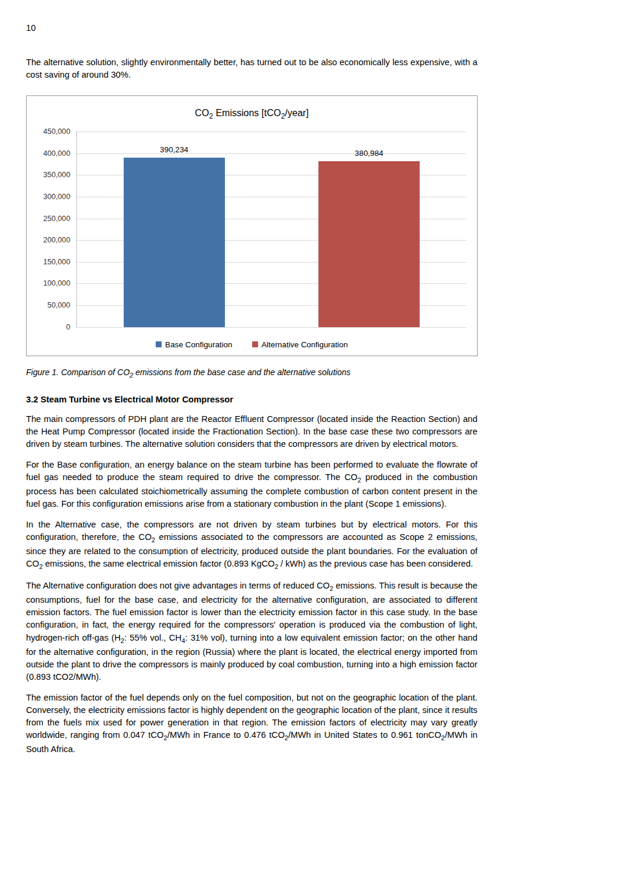10
The alternative solution, slightly environmentally better, has turned out to be also economically less expensive, with a cost saving of around 30%.
CO2 Emissions [tCO2/year]
450,000
400,000
350,000
300,000
250,000
200,000
150,000
100,000
50,000
0
390,234
380,984
Base Configuration
Alternative Configuration
Figure 1. Comparison of CO2 emissions from the base case and the alternative solutions
3.2 Steam Turbine vs Electrical Motor Compressor
The main compressors of PDH plant are the Reactor Effluent Compressor (located inside the Reaction Section) and the Heat Pump Compressor (located inside the Fractionation Section). In the base case these two compressors are driven by steam turbines. The alternative solution considers that the compressors are driven by electrical motors.
For the Base configuration, an energy balance on the steam turbine has been performed to evaluate the flowrate of fuel gas needed to produce the steam required to drive the compressor. The CO2 produced in the combustion process has been calculated stoichiometrically assuming the complete combustion of carbon content present in the fuel gas. For this configuration emissions arise from a stationary combustion in the plant (Scope 1 emissions).
In the Alternative case, the compressors are not driven by steam turbines but by electrical motors. For this configuration, therefore, the CO2 emissions associated to the compressors are accounted as Scope 2 emissions, since they are related to the consumption of electricity, produced outside the plant boundaries. For the evaluation of CO2 emissions, the same electrical emission factor (0.893 KgCO2 / kWh) as the previous case has been considered.
The Alternative configuration does not give advantages in terms of reduced CO2 emissions. This result is because the consumptions, fuel for the base case, and electricity for the alternative configuration, are associated to different emission factors. The fuel emission factor is lower than the electricity emission factor in this case study. In the base configuration, in fact, the energy required for the compressors' operation is produced via the combustion of light, hydrogen-rich off-gas (H2: 55% vol., CH4: 31% vol), turning into a low equivalent emission factor; on the other hand for the alternative configuration, in the region (Russia) where the plant is located, the electrical energy imported from outside the plant to drive the compressors is mainly produced by coal combustion, turning into a high emission factor (0.893 tCO2/MWh).
The emission factor of the fuel depends only on the fuel composition, but not on the geographic location of the plant. Conversely, the electricity emissions factor is highly dependent on the geographic location of the plant, since it results from the fuels mix used for power generation in that region. The emission factors of electricity may vary greatly worldwide, ranging from 0.047 tCO2/MWh in France to 0.476 tCO2/MWh in United States to 0.961 tonCO2/MWh in South Africa.